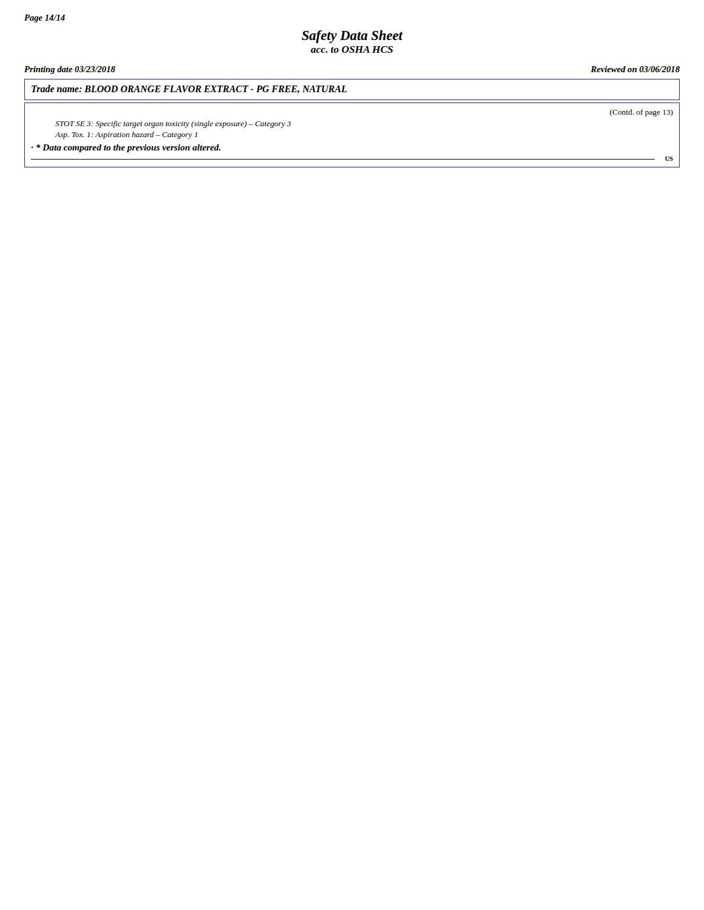Page 14/14
Safety Data Sheet
acc. to OSHA HCS
Printing date 03/23/2018 Reviewed on 03/06/2018
Trade name: BLOOD ORANGE FLAVOR EXTRACT - PG FREE, NATURAL
(Contd. of page 13)
STOT SE 3: Specific target organ toxicity (single exposure) – Category 3
Asp. Tox. 1: Aspiration hazard – Category 1
· * Data compared to the previous version altered.
US